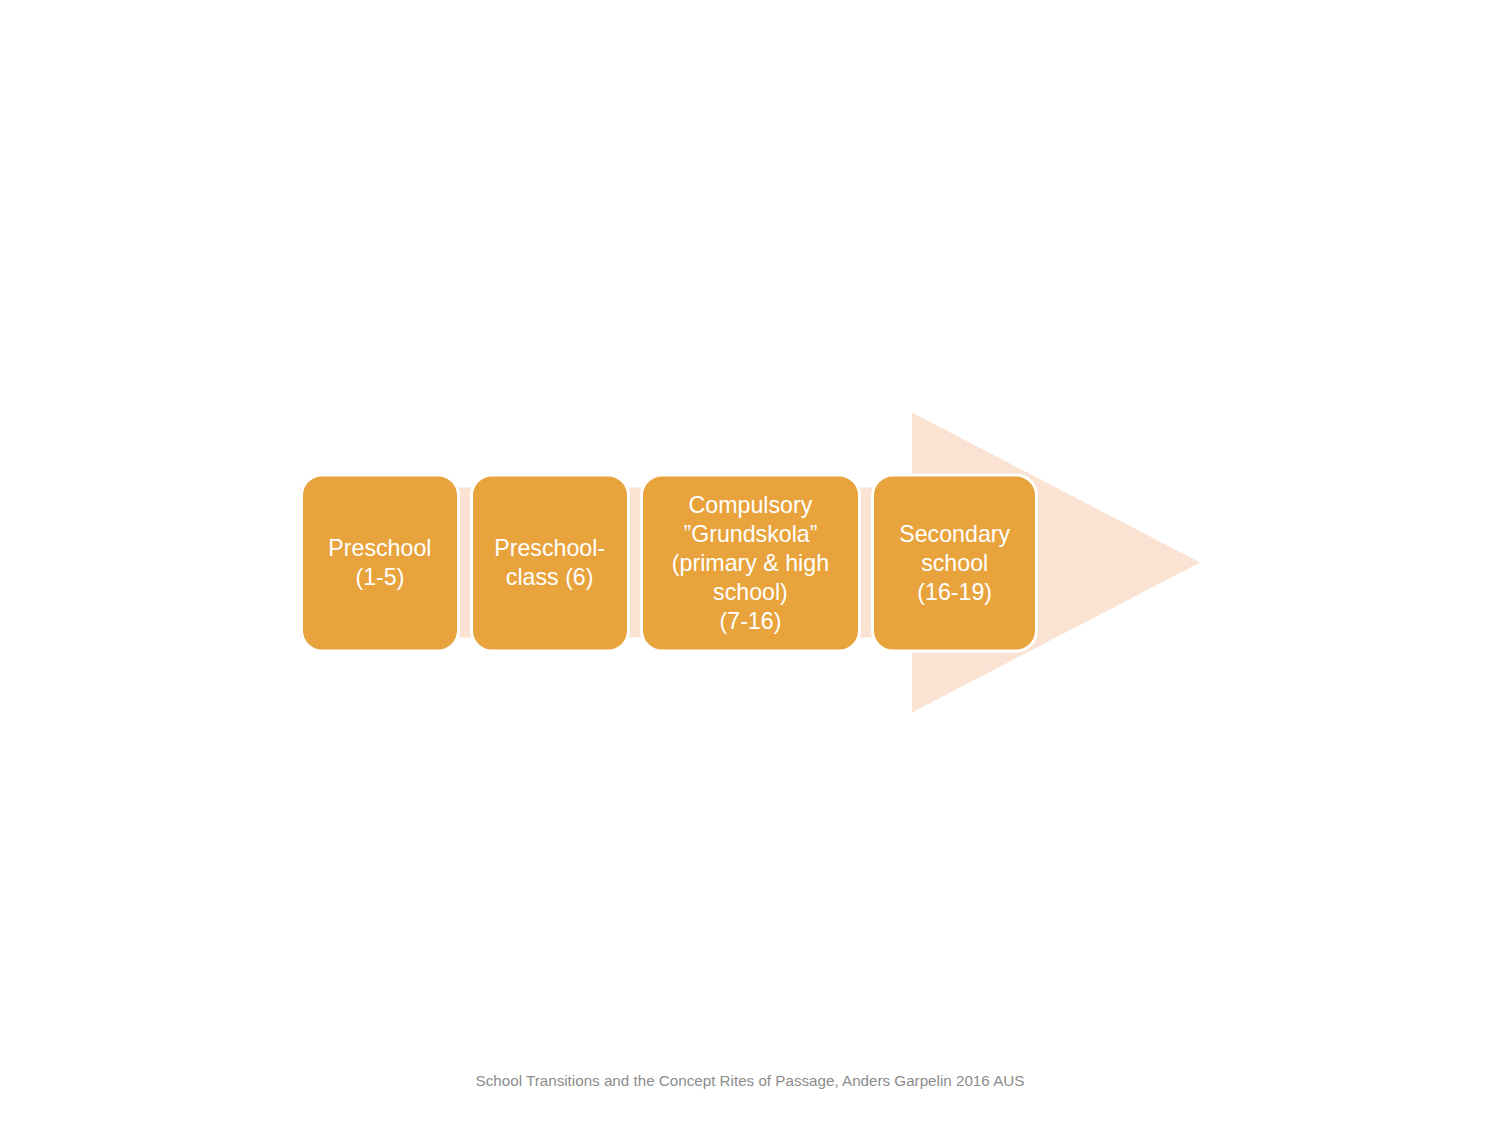Preschool
(1-5)
Preschool-class (6)
Compulsory ”Grundskola” (primary & high school)
(7-16)
Secondary school
(16-19)
School Transitions and the Concept Rites of Passage, Anders Garpelin 2016 AUS